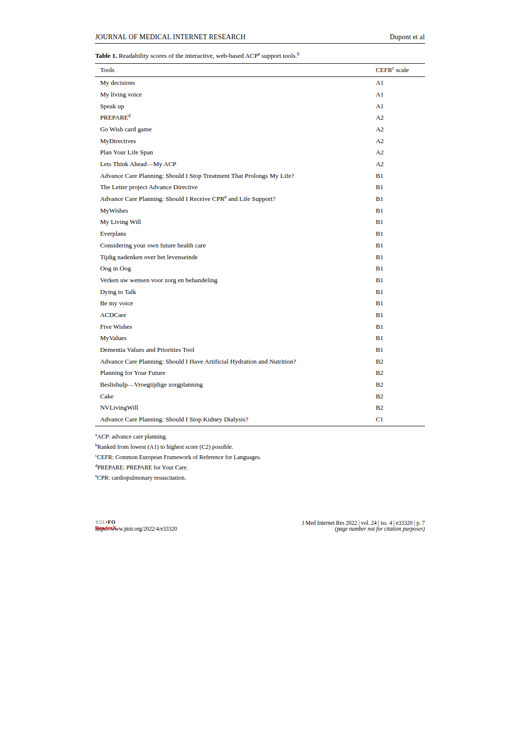Journal of Medical Internet Research
Dupont et al
Table 1. Readability scores of the interactive, web-based ACPa support tools.b
| Tools | CEFR c scale |
| --- | --- |
| My decisions | A1 |
| My living voice | A1 |
| Speak up | A1 |
| PREPARE d | A2 |
| Go Wish card game | A2 |
| MyDirectives | A2 |
| Plan Your Life Span | A2 |
| Lets Think Ahead—My ACP | A2 |
| Advance Care Planning: Should I Stop Treatment That Prolongs My Life? | B1 |
| The Letter project Advance Directive | B1 |
| Advance Care Planning: Should I Receive CPR e and Life Support? | B1 |
| MyWishes | B1 |
| My Living Will | B1 |
| Everplans | B1 |
| Considering your own future health care | B1 |
| Tijdig nadenken over het levenseinde | B1 |
| Oog in Oog | B1 |
| Verken uw wensen voor zorg en behandeling | B1 |
| Dying to Talk | B1 |
| Be my voice | B1 |
| ACDCare | B1 |
| Five Wishes | B1 |
| MyValues | B1 |
| Dementia Values and Priorities Tool | B1 |
| Advance Care Planning: Should I Have Artificial Hydration and Nutrition? | B2 |
| Planning for Your Future | B2 |
| Beslishulp—Vroegtijdige zorgplanning | B2 |
| Cake | B2 |
| NVLivingWill | B2 |
| Advance Care Planning: Should I Stop Kidney Dialysis? | C1 |
aACP: advance care planning.
bRanked from lowest (A1) to highest score (C2) possible.
cCEFR: Common European Framework of Reference for Languages.
dPREPARE: PREPARE for Your Care.
eCPR: cardiopulmonary resuscitation.
https://www.jmir.org/2022/4/e33320
J Med Internet Res 2022 | vol. 24 | iss. 4 | e33320 | p. 7
(page number not for citation purposes)
XSL•FO
RenderX